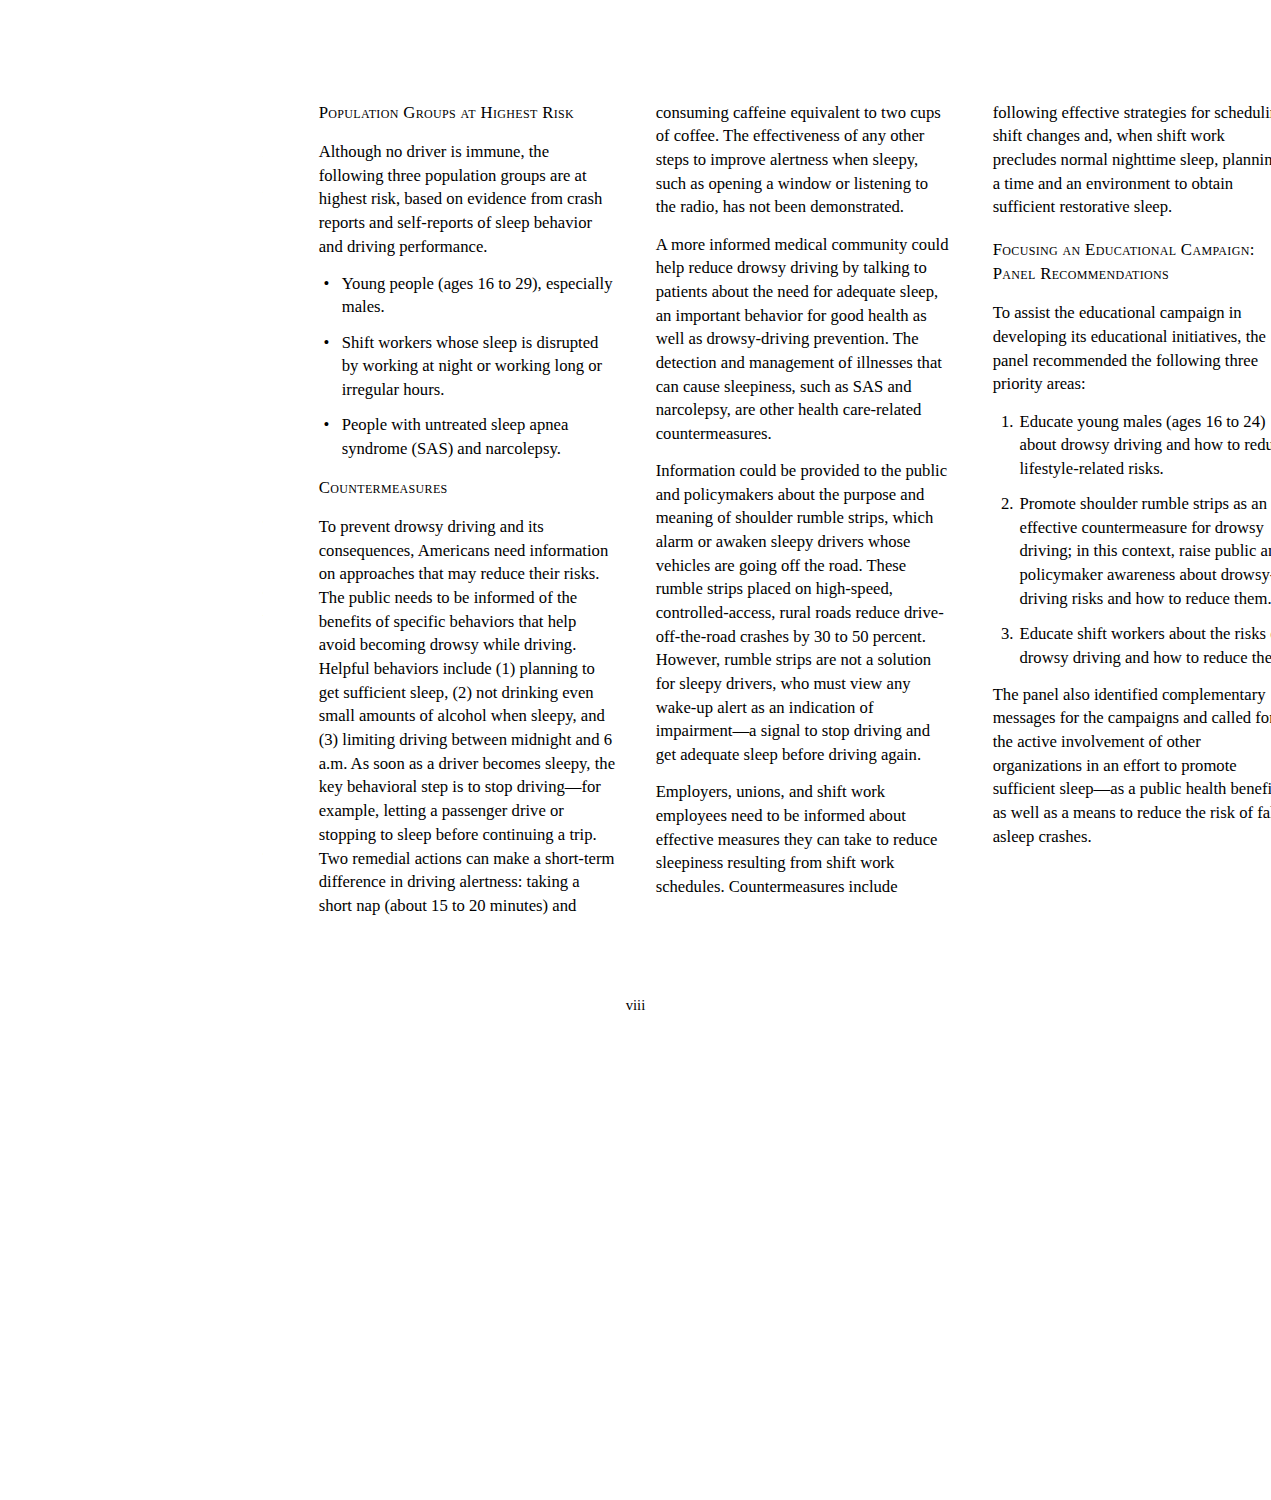Population Groups at Highest Risk
Although no driver is immune, the following three population groups are at highest risk, based on evidence from crash reports and self-reports of sleep behavior and driving performance.
Young people (ages 16 to 29), especially males.
Shift workers whose sleep is disrupted by working at night or working long or irregular hours.
People with untreated sleep apnea syndrome (SAS) and narcolepsy.
Countermeasures
To prevent drowsy driving and its consequences, Americans need information on approaches that may reduce their risks. The public needs to be informed of the benefits of specific behaviors that help avoid becoming drowsy while driving. Helpful behaviors include (1) planning to get sufficient sleep, (2) not drinking even small amounts of alcohol when sleepy, and (3) limiting driving between midnight and 6 a.m. As soon as a driver becomes sleepy, the key behavioral step is to stop driving—for example, letting a passenger drive or stopping to sleep before continuing a trip. Two remedial actions can make a short-term difference in driving alertness: taking a short nap (about 15 to 20 minutes) and consuming caffeine equivalent to two cups of coffee. The effectiveness of any other steps to improve alertness when sleepy, such as opening a window or listening to the radio, has not been demonstrated.
A more informed medical community could help reduce drowsy driving by talking to patients about the need for adequate sleep, an important behavior for good health as well as drowsy-driving prevention. The detection and management of illnesses that can cause sleepiness, such as SAS and narcolepsy, are other health care-related countermeasures.
Information could be provided to the public and policymakers about the purpose and meaning of shoulder rumble strips, which alarm or awaken sleepy drivers whose vehicles are going off the road. These rumble strips placed on high-speed, controlled-access, rural roads reduce drive-off-the-road crashes by 30 to 50 percent. However, rumble strips are not a solution for sleepy drivers, who must view any wake-up alert as an indication of impairment—a signal to stop driving and get adequate sleep before driving again.
Employers, unions, and shift work employees need to be informed about effective measures they can take to reduce sleepiness resulting from shift work schedules. Countermeasures include following effective strategies for scheduling shift changes and, when shift work precludes normal nighttime sleep, planning a time and an environment to obtain sufficient restorative sleep.
Focusing an Educational Campaign: Panel Recommendations
To assist the educational campaign in developing its educational initiatives, the panel recommended the following three priority areas:
Educate young males (ages 16 to 24) about drowsy driving and how to reduce lifestyle-related risks.
Promote shoulder rumble strips as an effective countermeasure for drowsy driving; in this context, raise public and policymaker awareness about drowsy-driving risks and how to reduce them.
Educate shift workers about the risks of drowsy driving and how to reduce them.
The panel also identified complementary messages for the campaigns and called for the active involvement of other organizations in an effort to promote sufficient sleep—as a public health benefit as well as a means to reduce the risk of fall-asleep crashes.
viii